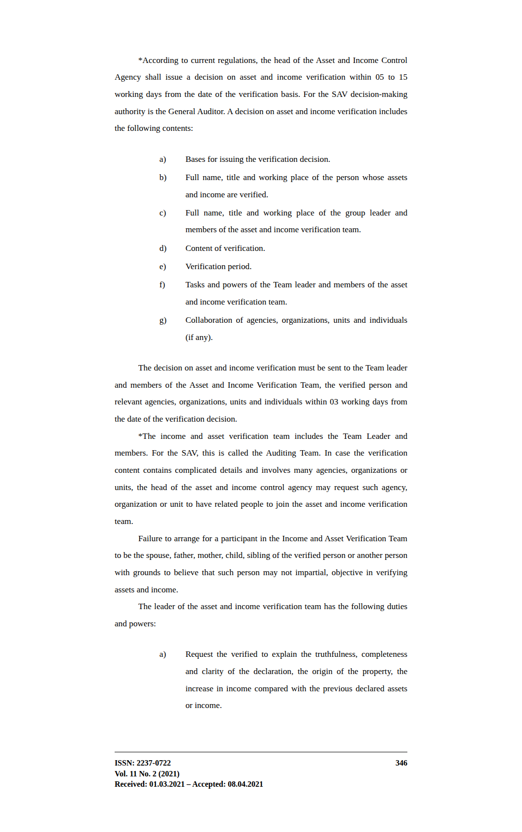*According to current regulations, the head of the Asset and Income Control Agency shall issue a decision on asset and income verification within 05 to 15 working days from the date of the verification basis. For the SAV decision-making authority is the General Auditor. A decision on asset and income verification includes the following contents:
Bases for issuing the verification decision.
Full name, title and working place of the person whose assets and income are verified.
Full name, title and working place of the group leader and members of the asset and income verification team.
Content of verification.
Verification period.
Tasks and powers of the Team leader and members of the asset and income verification team.
Collaboration of agencies, organizations, units and individuals (if any).
The decision on asset and income verification must be sent to the Team leader and members of the Asset and Income Verification Team, the verified person and relevant agencies, organizations, units and individuals within 03 working days from the date of the verification decision.
*The income and asset verification team includes the Team Leader and members. For the SAV, this is called the Auditing Team. In case the verification content contains complicated details and involves many agencies, organizations or units, the head of the asset and income control agency may request such agency, organization or unit to have related people to join the asset and income verification team.
Failure to arrange for a participant in the Income and Asset Verification Team to be the spouse, father, mother, child, sibling of the verified person or another person with grounds to believe that such person may not impartial, objective in verifying assets and income.
The leader of the asset and income verification team has the following duties and powers:
Request the verified to explain the truthfulness, completeness and clarity of the declaration, the origin of the property, the increase in income compared with the previous declared assets or income.
ISSN: 2237-0722
Vol. 11 No. 2 (2021)
Received: 01.03.2021 – Accepted: 08.04.2021
346